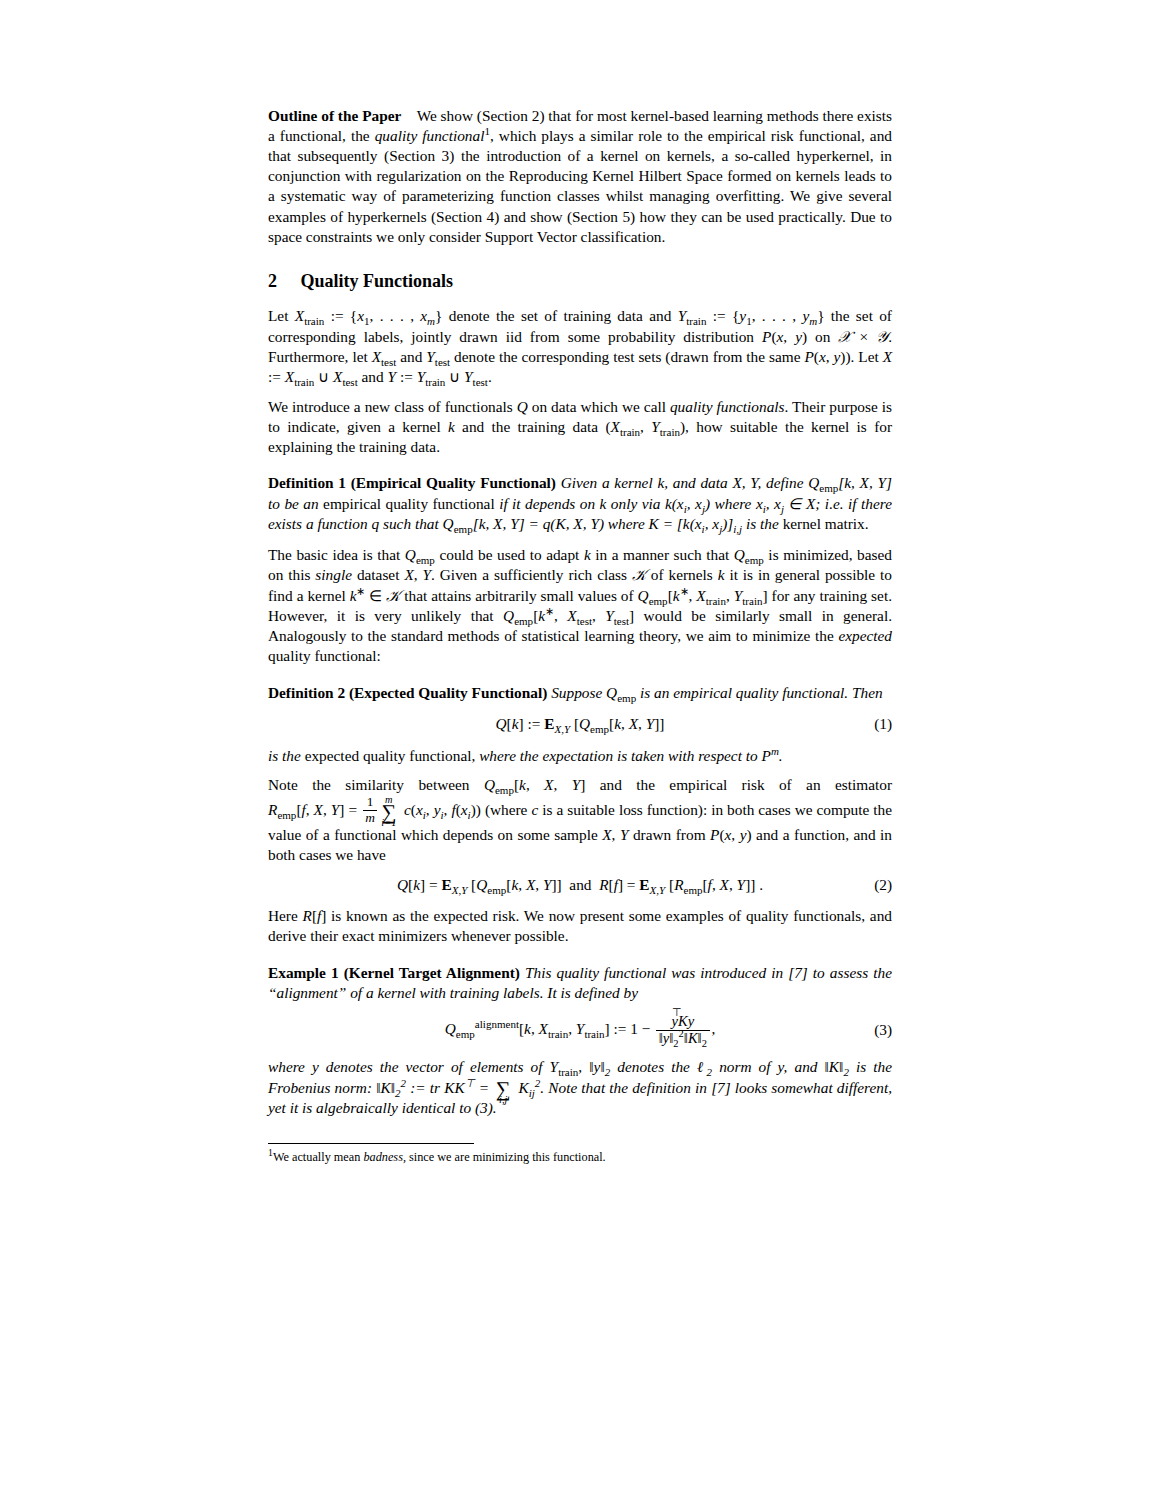Outline of the Paper We show (Section 2) that for most kernel-based learning methods there exists a functional, the quality functional1, which plays a similar role to the empirical risk functional, and that subsequently (Section 3) the introduction of a kernel on kernels, a so-called hyperkernel, in conjunction with regularization on the Reproducing Kernel Hilbert Space formed on kernels leads to a systematic way of parameterizing function classes whilst managing overfitting. We give several examples of hyperkernels (Section 4) and show (Section 5) how they can be used practically. Due to space constraints we only consider Support Vector classification.
2 Quality Functionals
Let Xtrain := {x1, . . . , xm} denote the set of training data and Ytrain := {y1, . . . , ym} the set of corresponding labels, jointly drawn iid from some probability distribution P(x, y) on 𝒳 × 𝒴. Furthermore, let Xtest and Ytest denote the corresponding test sets (drawn from the same P(x, y)). Let X := Xtrain ∪ Xtest and Y := Ytrain ∪ Ytest.
We introduce a new class of functionals Q on data which we call quality functionals. Their purpose is to indicate, given a kernel k and the training data (Xtrain, Ytrain), how suitable the kernel is for explaining the training data.
Definition 1 (Empirical Quality Functional) Given a kernel k, and data X, Y, define Qemp[k, X, Y] to be an empirical quality functional if it depends on k only via k(xi, xj) where xi, xj ∈ X; i.e. if there exists a function q such that Qemp[k, X, Y] = q(K, X, Y) where K = [k(xi, xj)]i,j is the kernel matrix.
The basic idea is that Qemp could be used to adapt k in a manner such that Qemp is minimized, based on this single dataset X, Y. Given a sufficiently rich class 𝒦 of kernels k it is in general possible to find a kernel k∗ ∈ 𝒦 that attains arbitrarily small values of Qemp[k∗, Xtrain, Ytrain] for any training set. However, it is very unlikely that Qemp[k∗, Xtest, Ytest] would be similarly small in general. Analogously to the standard methods of statistical learning theory, we aim to minimize the expected quality functional:
Definition 2 (Expected Quality Functional) Suppose Qemp is an empirical quality functional. Then
Q[k] := EX,Y [Qemp[k, X, Y]] (1)
is the expected quality functional, where the expectation is taken with respect to Pm.
Note the similarity between Qemp[k, X, Y] and the empirical risk of an estimator Remp[f, X, Y] = 1 m∑mi=1 c(xi, yi, f(xi)) (where c is a suitable loss function): in both cases we compute the value of a functional which depends on some sample X, Y drawn from P(x, y) and a function, and in both cases we have
Q[k] = EX,Y [Qemp[k, X, Y]] and R[f] = EX,Y [Remp[f, X, Y]] . (2)
Here R[f] is known as the expected risk. We now present some examples of quality functionals, and derive their exact minimizers whenever possible.
Example 1 (Kernel Target Alignment) This quality functional was introduced in [7] to assess the “alignment” of a kernel with training labels. It is defined by
Qempalignment[k, Xtrain, Ytrain] := 1 − y⊤Ky‖y‖22‖K‖2, (3)
where y denotes the vector of elements of Ytrain, ‖y‖2 denotes the ℓ2 norm of y, and ‖K‖2 is the Frobenius norm: ‖K‖22 := tr KK⊤ = ∑i,j Kij2. Note that the definition in [7] looks somewhat different, yet it is algebraically identical to (3).
1We actually mean badness, since we are minimizing this functional.